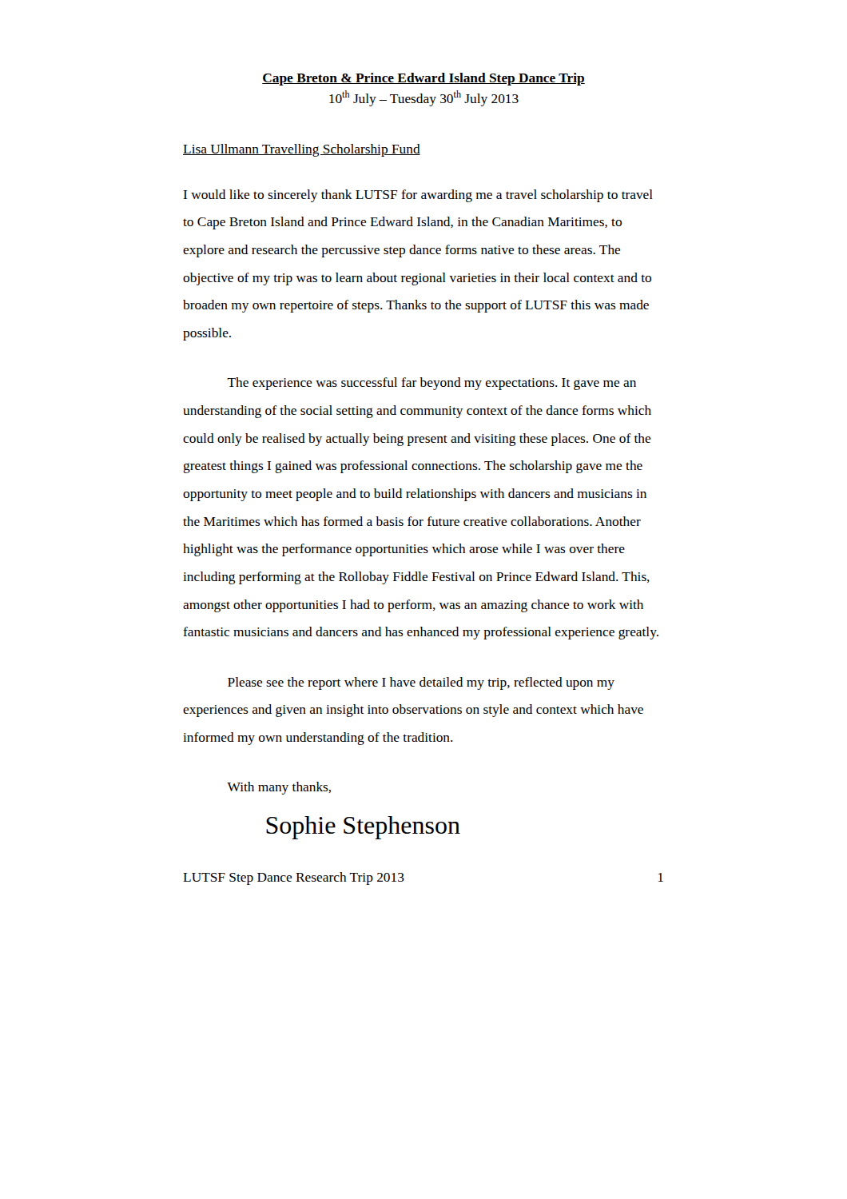Cape Breton & Prince Edward Island Step Dance Trip
10th July – Tuesday 30th July 2013
Lisa Ullmann Travelling Scholarship Fund
I would like to sincerely thank LUTSF for awarding me a travel scholarship to travel to Cape Breton Island and Prince Edward Island, in the Canadian Maritimes, to explore and research the percussive step dance forms native to these areas. The objective of my trip was to learn about regional varieties in their local context and to broaden my own repertoire of steps. Thanks to the support of LUTSF this was made possible.
The experience was successful far beyond my expectations. It gave me an understanding of the social setting and community context of the dance forms which could only be realised by actually being present and visiting these places. One of the greatest things I gained was professional connections. The scholarship gave me the opportunity to meet people and to build relationships with dancers and musicians in the Maritimes which has formed a basis for future creative collaborations. Another highlight was the performance opportunities which arose while I was over there including performing at the Rollobay Fiddle Festival on Prince Edward Island. This, amongst other opportunities I had to perform, was an amazing chance to work with fantastic musicians and dancers and has enhanced my professional experience greatly.
Please see the report where I have detailed my trip, reflected upon my experiences and given an insight into observations on style and context which have informed my own understanding of the tradition.
With many thanks,
Sophie Stephenson
LUTSF Step Dance Research Trip 2013 1